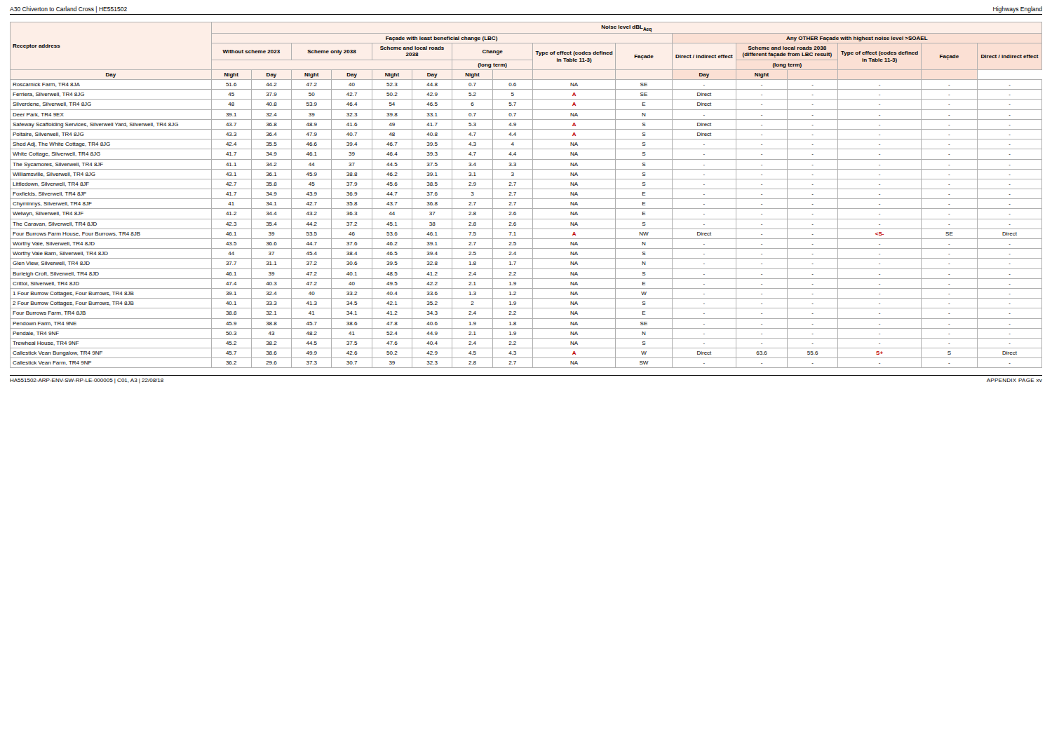A30 Chiverton to Carland Cross | HE551502
Highways England
| Receptor address | Noise level dBL Aeq |
| --- | --- |
| Façade with least beneficial change (LBC) | Any OTHER Façade with highest noise level >SOAEL |
| Without scheme 2023 | Scheme only 2038 | Scheme and local roads 2038 | Change | Type of effect (codes defined in Table 11-3) | Façade | Direct / indirect effect | Scheme and local roads 2038 (different façade from LBC result) | Type of effect (codes defined in Table 11-3) | Façade | Direct / indirect effect |
| | (long term) | (long term) |
| Day | Night | Day | Night | Day | Night | Day | Night | | | | Day | Night | | | |
| Roscarnick Farm, TR4 8JA | 51.6 | 44.2 | 47.2 | 40 | 52.3 | 44.8 | 0.7 | 0.6 | NA | SE | - | - | - | - | - | - |
| Ferriera, Silverwell, TR4 8JG | 45 | 37.9 | 50 | 42.7 | 50.2 | 42.9 | 5.2 | 5 | A | SE | Direct | - | - | - | - | - |
| Silverdene, Silverwell, TR4 8JG | 48 | 40.8 | 53.9 | 46.4 | 54 | 46.5 | 6 | 5.7 | A | E | Direct | - | - | - | - | - |
| Deer Park, TR4 9EX | 39.1 | 32.4 | 39 | 32.3 | 39.8 | 33.1 | 0.7 | 0.7 | NA | N | - | - | - | - | - | - |
| Safeway Scaffolding Services, Silverwell Yard, Silverwell, TR4 8JG | 43.7 | 36.8 | 48.9 | 41.6 | 49 | 41.7 | 5.3 | 4.9 | A | S | Direct | - | - | - | - | - |
| Poltaire, Silverwell, TR4 8JG | 43.3 | 36.4 | 47.9 | 40.7 | 48 | 40.8 | 4.7 | 4.4 | A | S | Direct | - | - | - | - | - |
| Shed Adj, The White Cottage, TR4 8JG | 42.4 | 35.5 | 46.6 | 39.4 | 46.7 | 39.5 | 4.3 | 4 | NA | S | - | - | - | - | - | - |
| White Cottage, Silverwell, TR4 8JG | 41.7 | 34.9 | 46.1 | 39 | 46.4 | 39.3 | 4.7 | 4.4 | NA | S | - | - | - | - | - | - |
| The Sycamores, Silverwell, TR4 8JF | 41.1 | 34.2 | 44 | 37 | 44.5 | 37.5 | 3.4 | 3.3 | NA | S | - | - | - | - | - | - |
| Williamsville, Silverwell, TR4 8JG | 43.1 | 36.1 | 45.9 | 38.8 | 46.2 | 39.1 | 3.1 | 3 | NA | S | - | - | - | - | - | - |
| Littledown, Silverwell, TR4 8JF | 42.7 | 35.8 | 45 | 37.9 | 45.6 | 38.5 | 2.9 | 2.7 | NA | S | - | - | - | - | - | - |
| Foxfields, Silverwell, TR4 8JF | 41.7 | 34.9 | 43.9 | 36.9 | 44.7 | 37.6 | 3 | 2.7 | NA | E | - | - | - | - | - | - |
| Chyminnys, Silverwell, TR4 8JF | 41 | 34.1 | 42.7 | 35.8 | 43.7 | 36.8 | 2.7 | 2.7 | NA | E | - | - | - | - | - | - |
| Welwyn, Silverwell, TR4 8JF | 41.2 | 34.4 | 43.2 | 36.3 | 44 | 37 | 2.8 | 2.6 | NA | E | - | - | - | - | - | - |
| The Caravan, Silverwell, TR4 8JD | 42.3 | 35.4 | 44.2 | 37.2 | 45.1 | 38 | 2.8 | 2.6 | NA | S | - | - | - | - | - | - |
| Four Burrows Farm House, Four Burrows, TR4 8JB | 46.1 | 39 | 53.5 | 46 | 53.6 | 46.1 | 7.5 | 7.1 | A | NW | Direct | - | - | <S- | SE | Direct |
| Worthy Vale, Silverwell, TR4 8JD | 43.5 | 36.6 | 44.7 | 37.6 | 46.2 | 39.1 | 2.7 | 2.5 | NA | N | - | - | - | - | - | - |
| Worthy Vale Barn, Silverwell, TR4 8JD | 44 | 37 | 45.4 | 38.4 | 46.5 | 39.4 | 2.5 | 2.4 | NA | S | - | - | - | - | - | - |
| Glen View, Silverwell, TR4 8JD | 37.7 | 31.1 | 37.2 | 30.6 | 39.5 | 32.8 | 1.8 | 1.7 | NA | N | - | - | - | - | - | - |
| Burleigh Croft, Silverwell, TR4 8JD | 46.1 | 39 | 47.2 | 40.1 | 48.5 | 41.2 | 2.4 | 2.2 | NA | S | - | - | - | - | - | - |
| Crittol, Silverwell, TR4 8JD | 47.4 | 40.3 | 47.2 | 40 | 49.5 | 42.2 | 2.1 | 1.9 | NA | E | - | - | - | - | - | - |
| 1 Four Burrow Cottages, Four Burrows, TR4 8JB | 39.1 | 32.4 | 40 | 33.2 | 40.4 | 33.6 | 1.3 | 1.2 | NA | W | - | - | - | - | - | - |
| 2 Four Burrow Cottages, Four Burrows, TR4 8JB | 40.1 | 33.3 | 41.3 | 34.5 | 42.1 | 35.2 | 2 | 1.9 | NA | S | - | - | - | - | - | - |
| Four Burrows Farm, TR4 8JB | 38.8 | 32.1 | 41 | 34.1 | 41.2 | 34.3 | 2.4 | 2.2 | NA | E | - | - | - | - | - | - |
| Pendown Farm, TR4 9NE | 45.9 | 38.8 | 45.7 | 38.6 | 47.8 | 40.6 | 1.9 | 1.8 | NA | SE | - | - | - | - | - | - |
| Pendale, TR4 9NF | 50.3 | 43 | 48.2 | 41 | 52.4 | 44.9 | 2.1 | 1.9 | NA | N | - | - | - | - | - | - |
| Trewheal House, TR4 9NF | 45.2 | 38.2 | 44.5 | 37.5 | 47.6 | 40.4 | 2.4 | 2.2 | NA | S | - | - | - | - | - | - |
| Callestick Vean Bungalow, TR4 9NF | 45.7 | 38.6 | 49.9 | 42.6 | 50.2 | 42.9 | 4.5 | 4.3 | A | W | Direct | 63.6 | 55.6 | S+ | S | Direct |
| Callestick Vean Farm, TR4 9NF | 36.2 | 29.6 | 37.3 | 30.7 | 39 | 32.3 | 2.8 | 2.7 | NA | SW | - | - | - | - | - | - |
HA551502-ARP-ENV-SW-RP-LE-000005 | C01, A3 | 22/08/18
Appendix Page xv